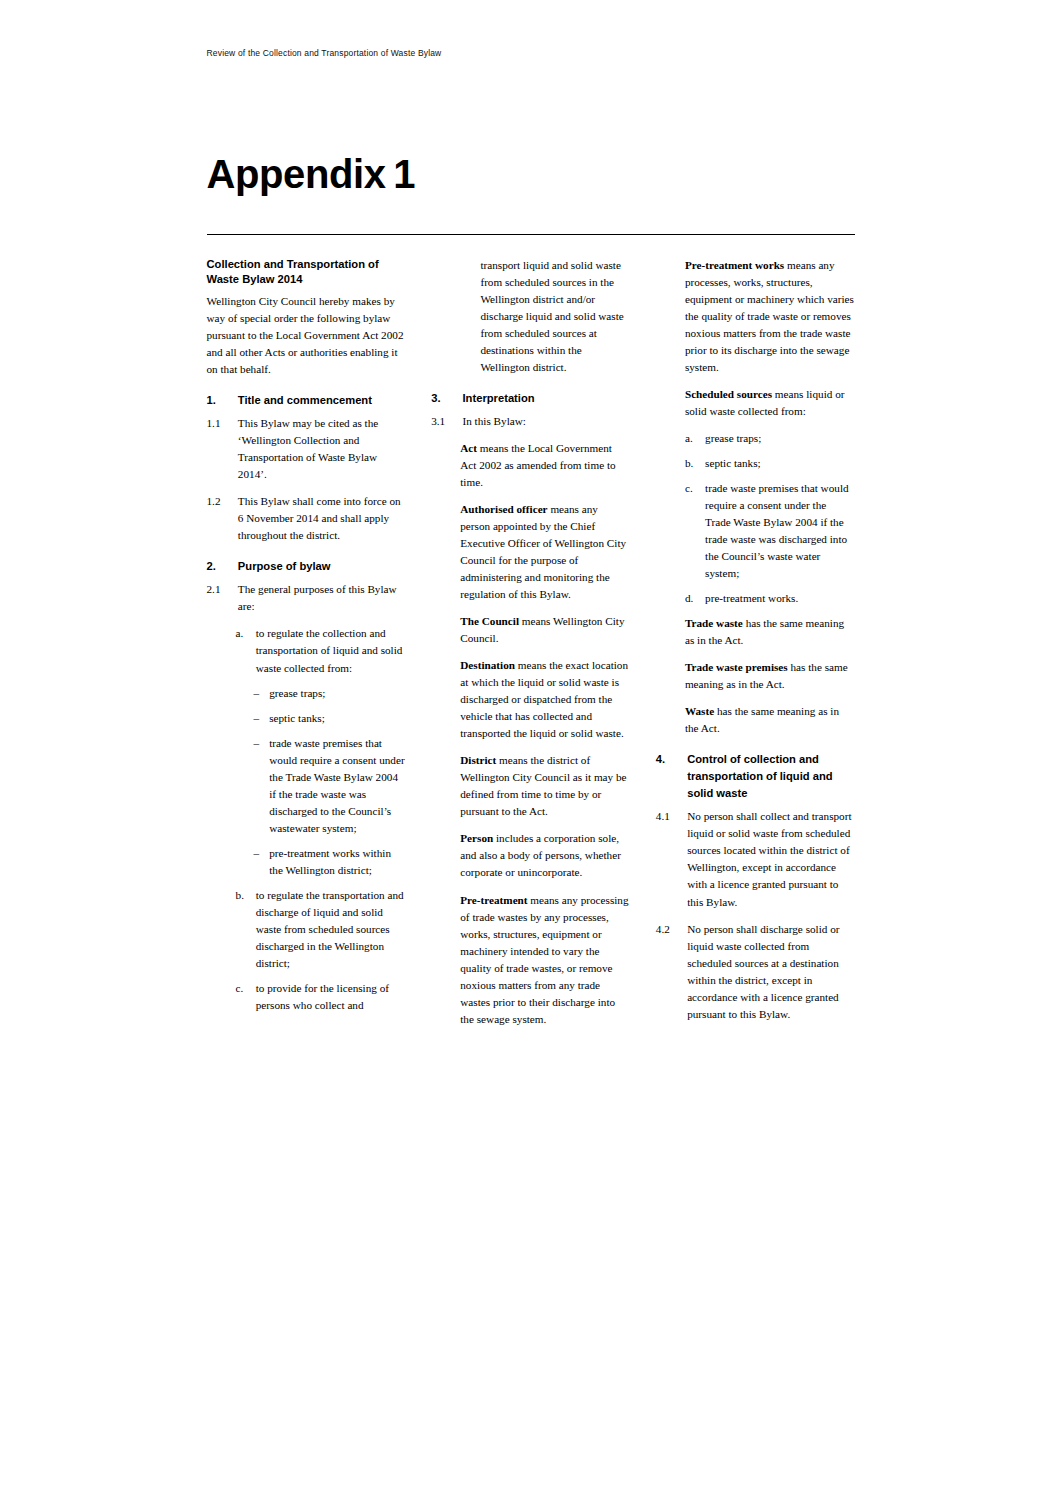Review of the Collection and Transportation of Waste Bylaw
Appendix 1
Collection and Transportation of Waste Bylaw 2014
Wellington City Council hereby makes by way of special order the following bylaw pursuant to the Local Government Act 2002 and all other Acts or authorities enabling it on that behalf.
1.
Title and commencement
1.1
This Bylaw may be cited as the ‘Wellington Collection and Transportation of Waste Bylaw 2014’.
1.2
This Bylaw shall come into force on 6 November 2014 and shall apply throughout the district.
2.
Purpose of bylaw
2.1
The general purposes of this Bylaw are:
a.
to regulate the collection and transportation of liquid and solid waste collected from:
–
grease traps;
–
septic tanks;
–
trade waste premises that would require a consent under the Trade Waste Bylaw 2004 if the trade waste was discharged to the Council’s wastewater system;
–
pre-treatment works within the Wellington district;
b.
to regulate the transportation and discharge of liquid and solid waste from scheduled sources discharged in the Wellington district;
c.
to provide for the licensing of persons who collect and transport liquid and solid waste from scheduled sources in the Wellington district and/or discharge liquid and solid waste from scheduled sources at destinations within the Wellington district.
3.
Interpretation
3.1
In this Bylaw:
Act means the Local Government Act 2002 as amended from time to time.
Authorised officer means any person appointed by the Chief Executive Officer of Wellington City Council for the purpose of administering and monitoring the regulation of this Bylaw.
The Council means Wellington City Council.
Destination means the exact location at which the liquid or solid waste is discharged or dispatched from the vehicle that has collected and transported the liquid or solid waste.
District means the district of Wellington City Council as it may be defined from time to time by or pursuant to the Act.
Person includes a corporation sole, and also a body of persons, whether corporate or unincorporate.
Pre-treatment means any processing of trade wastes by any processes, works, structures, equipment or machinery intended to vary the quality of trade wastes, or remove noxious matters from any trade wastes prior to their discharge into the sewage system.
Pre-treatment works means any processes, works, structures, equipment or machinery which varies the quality of trade waste or removes noxious matters from the trade waste prior to its discharge into the sewage system.
Scheduled sources means liquid or solid waste collected from:
a.
grease traps;
b.
septic tanks;
c.
trade waste premises that would require a consent under the Trade Waste Bylaw 2004 if the trade waste was discharged into the Council’s waste water system;
d.
pre-treatment works.
Trade waste has the same meaning as in the Act.
Trade waste premises has the same meaning as in the Act.
Waste has the same meaning as in the Act.
4.
Control of collection and transportation of liquid and solid waste
4.1
No person shall collect and transport liquid or solid waste from scheduled sources located within the district of Wellington, except in accordance with a licence granted pursuant to this Bylaw.
4.2
No person shall discharge solid or liquid waste collected from scheduled sources at a destination within the district, except in accordance with a licence granted pursuant to this Bylaw.